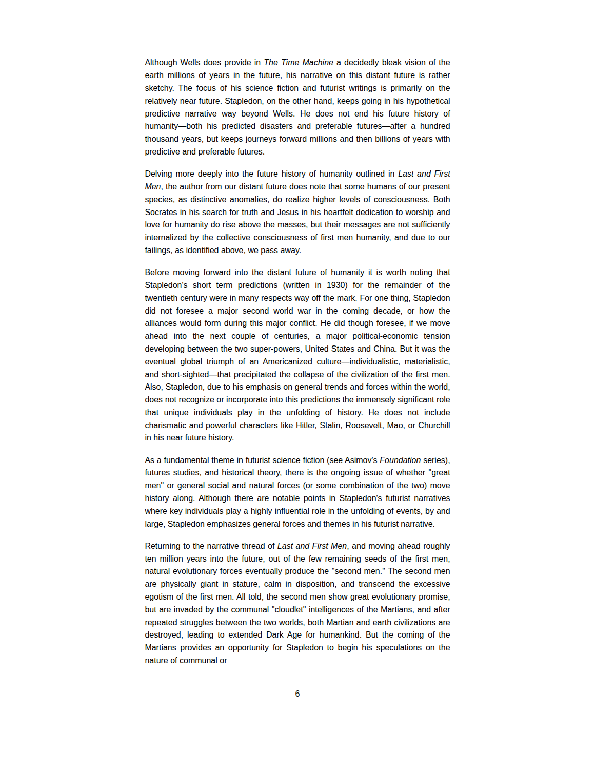Although Wells does provide in The Time Machine a decidedly bleak vision of the earth millions of years in the future, his narrative on this distant future is rather sketchy. The focus of his science fiction and futurist writings is primarily on the relatively near future. Stapledon, on the other hand, keeps going in his hypothetical predictive narrative way beyond Wells. He does not end his future history of humanity—both his predicted disasters and preferable futures—after a hundred thousand years, but keeps journeys forward millions and then billions of years with predictive and preferable futures.
Delving more deeply into the future history of humanity outlined in Last and First Men, the author from our distant future does note that some humans of our present species, as distinctive anomalies, do realize higher levels of consciousness. Both Socrates in his search for truth and Jesus in his heartfelt dedication to worship and love for humanity do rise above the masses, but their messages are not sufficiently internalized by the collective consciousness of first men humanity, and due to our failings, as identified above, we pass away.
Before moving forward into the distant future of humanity it is worth noting that Stapledon's short term predictions (written in 1930) for the remainder of the twentieth century were in many respects way off the mark. For one thing, Stapledon did not foresee a major second world war in the coming decade, or how the alliances would form during this major conflict. He did though foresee, if we move ahead into the next couple of centuries, a major political-economic tension developing between the two super-powers, United States and China. But it was the eventual global triumph of an Americanized culture—individualistic, materialistic, and short-sighted—that precipitated the collapse of the civilization of the first men. Also, Stapledon, due to his emphasis on general trends and forces within the world, does not recognize or incorporate into this predictions the immensely significant role that unique individuals play in the unfolding of history. He does not include charismatic and powerful characters like Hitler, Stalin, Roosevelt, Mao, or Churchill in his near future history.
As a fundamental theme in futurist science fiction (see Asimov's Foundation series), futures studies, and historical theory, there is the ongoing issue of whether "great men" or general social and natural forces (or some combination of the two) move history along. Although there are notable points in Stapledon's futurist narratives where key individuals play a highly influential role in the unfolding of events, by and large, Stapledon emphasizes general forces and themes in his futurist narrative.
Returning to the narrative thread of Last and First Men, and moving ahead roughly ten million years into the future, out of the few remaining seeds of the first men, natural evolutionary forces eventually produce the "second men." The second men are physically giant in stature, calm in disposition, and transcend the excessive egotism of the first men. All told, the second men show great evolutionary promise, but are invaded by the communal "cloudlet" intelligences of the Martians, and after repeated struggles between the two worlds, both Martian and earth civilizations are destroyed, leading to extended Dark Age for humankind. But the coming of the Martians provides an opportunity for Stapledon to begin his speculations on the nature of communal or
6